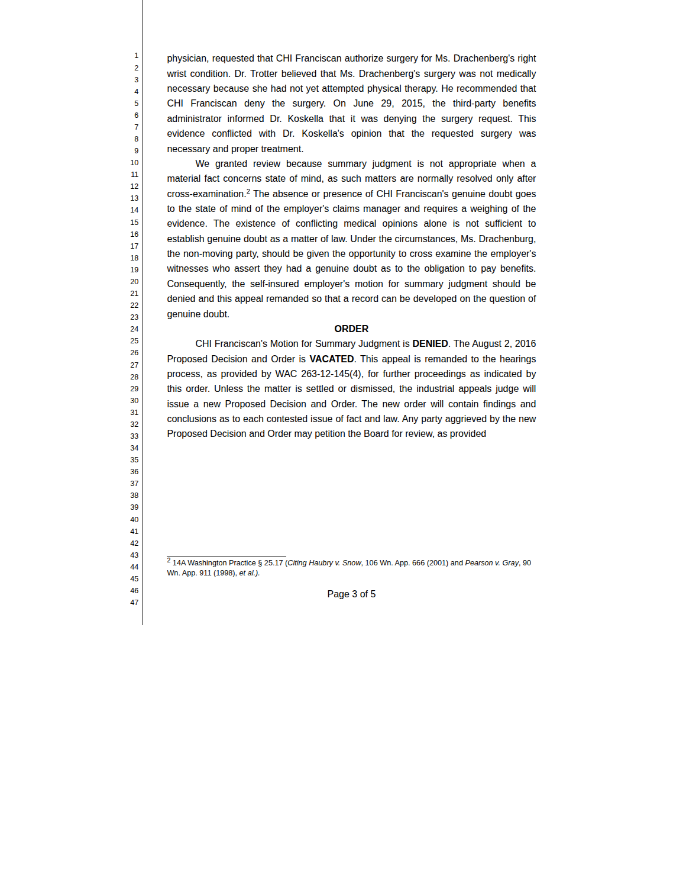1
2
3
4
5
6
7
8
9
10
11
12
13
14
15
16
17
18
19
20
21
22
23
24
25
26
27
28
29
30
31
32
33
34
35
36
37
38
39
40
41
42
43
44
45
46
47
physician, requested that CHI Franciscan authorize surgery for Ms. Drachenberg's right wrist condition. Dr. Trotter believed that Ms. Drachenberg's surgery was not medically necessary because she had not yet attempted physical therapy. He recommended that CHI Franciscan deny the surgery. On June 29, 2015, the third-party benefits administrator informed Dr. Koskella that it was denying the surgery request. This evidence conflicted with Dr. Koskella's opinion that the requested surgery was necessary and proper treatment.
We granted review because summary judgment is not appropriate when a material fact concerns state of mind, as such matters are normally resolved only after cross-examination.2 The absence or presence of CHI Franciscan's genuine doubt goes to the state of mind of the employer's claims manager and requires a weighing of the evidence. The existence of conflicting medical opinions alone is not sufficient to establish genuine doubt as a matter of law. Under the circumstances, Ms. Drachenburg, the non-moving party, should be given the opportunity to cross examine the employer's witnesses who assert they had a genuine doubt as to the obligation to pay benefits. Consequently, the self-insured employer's motion for summary judgment should be denied and this appeal remanded so that a record can be developed on the question of genuine doubt.
ORDER
CHI Franciscan's Motion for Summary Judgment is DENIED. The August 2, 2016 Proposed Decision and Order is VACATED. This appeal is remanded to the hearings process, as provided by WAC 263-12-145(4), for further proceedings as indicated by this order. Unless the matter is settled or dismissed, the industrial appeals judge will issue a new Proposed Decision and Order. The new order will contain findings and conclusions as to each contested issue of fact and law. Any party aggrieved by the new Proposed Decision and Order may petition the Board for review, as provided
2 14A Washington Practice § 25.17 (Citing Haubry v. Snow, 106 Wn. App. 666 (2001) and Pearson v. Gray, 90 Wn. App. 911 (1998), et al.).
Page 3 of 5